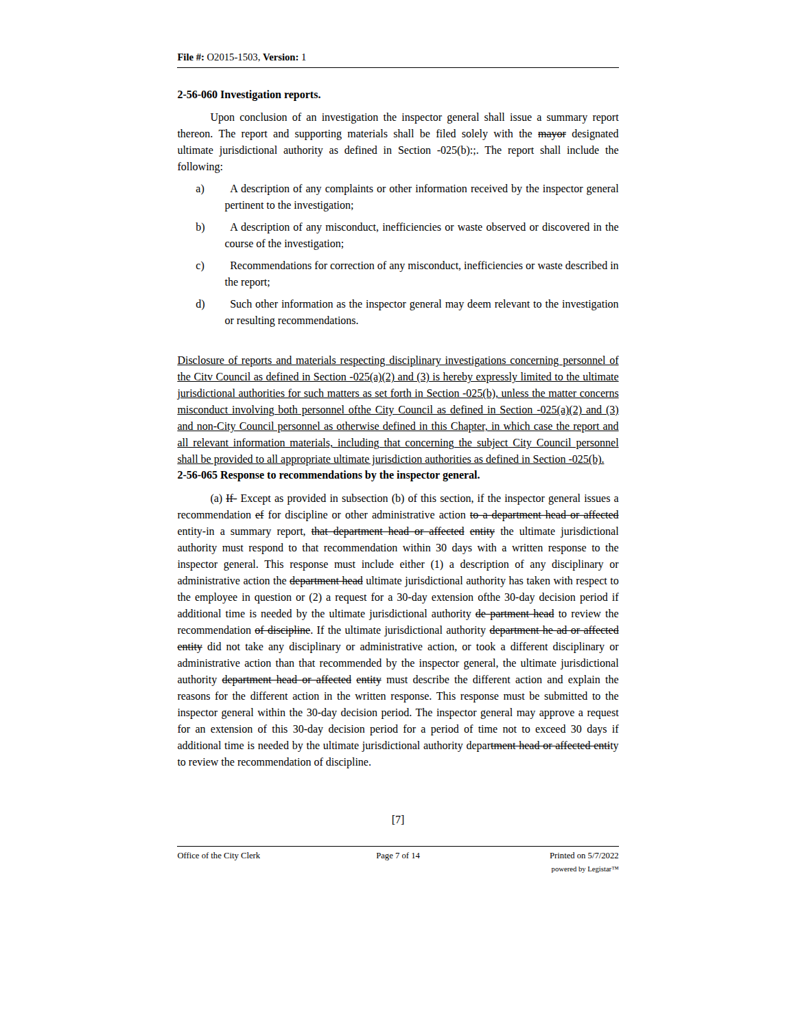File #: O2015-1503, Version: 1
2-56-060 Investigation reports.
Upon conclusion of an investigation the inspector general shall issue a summary report thereon. The report and supporting materials shall be filed solely with the mayor designated ultimate jurisdictional authority as defined in Section -025(b):;. The report shall include the following:
a) A description of any complaints or other information received by the inspector general pertinent to the investigation;
b) A description of any misconduct, inefficiencies or waste observed or discovered in the course of the investigation;
c) Recommendations for correction of any misconduct, inefficiencies or waste described in the report;
d) Such other information as the inspector general may deem relevant to the investigation or resulting recommendations.
Disclosure of reports and materials respecting disciplinary investigations concerning personnel of the Citv Council as defined in Section -025(a)(2) and (3) is hereby expressly limited to the ultimate jurisdictional authorities for such matters as set forth in Section -025(b), unless the matter concerns misconduct involving both personnel ofthe City Council as defined in Section -025(a)(2) and (3) and non-City Council personnel as otherwise defined in this Chapter, in which case the report and all relevant information materials, including that concerning the subject City Council personnel shall be provided to all appropriate ultimate jurisdiction authorities as defined in Section -025(b).
2-56-065 Response to recommendations by the inspector general.
(a) If- Except as provided in subsection (b) of this section, if the inspector general issues a recommendation ef for discipline or other administrative action to a department head or affected entity-in a summary report, that department head or affected entity the ultimate jurisdictional authority must respond to that recommendation within 30 days with a written response to the inspector general. This response must include either (1) a description of any disciplinary or administrative action the department head ultimate jurisdictional authority has taken with respect to the employee in question or (2) a request for a 30-day extension ofthe 30-day decision period if additional time is needed by the ultimate jurisdictional authority de partment head to review the recommendation of discipline. If the ultimate jurisdictional authority department he ad or affected entity did not take any disciplinary or administrative action, or took a different disciplinary or administrative action than that recommended by the inspector general, the ultimate jurisdictional authority department head or affected entity must describe the different action and explain the reasons for the different action in the written response. This response must be submitted to the inspector general within the 30-day decision period. The inspector general may approve a request for an extension of this 30-day decision period for a period of time not to exceed 30 days if additional time is needed by the ultimate jurisdictional authority department head or affected entity to review the recommendation of discipline.
[7]
Office of the City Clerk
Page 7 of 14
Printed on 5/7/2022
powered by Legistar™